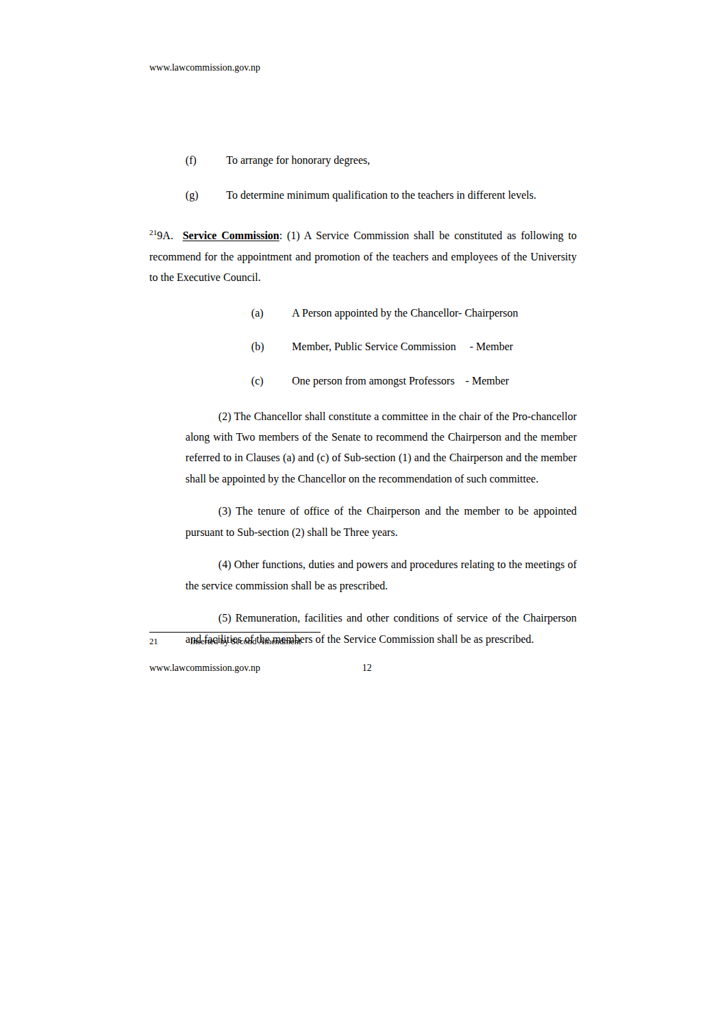www.lawcommission.gov.np
(f)
To arrange for honorary degrees,
(g)
To determine minimum qualification to the teachers in different levels.
219A. Service Commission: (1) A Service Commission shall be constituted as following to recommend for the appointment and promotion of the teachers and employees of the University to the Executive Council.
(a)
A Person appointed by the Chancellor- Chairperson
(b)
Member, Public Service Commission - Member
(c)
One person from amongst Professors - Member
(2) The Chancellor shall constitute a committee in the chair of the Pro-chancellor along with Two members of the Senate to recommend the Chairperson and the member referred to in Clauses (a) and (c) of Sub-section (1) and the Chairperson and the member shall be appointed by the Chancellor on the recommendation of such committee.
(3) The tenure of office of the Chairperson and the member to be appointed pursuant to Sub-section (2) shall be Three years.
(4) Other functions, duties and powers and procedures relating to the meetings of the service commission shall be as prescribed.
(5) Remuneration, facilities and other conditions of service of the Chairperson and facilities of the members of the Service Commission shall be as prescribed.
21
Inserted by Second Amendment
www.lawcommission.gov.np
12